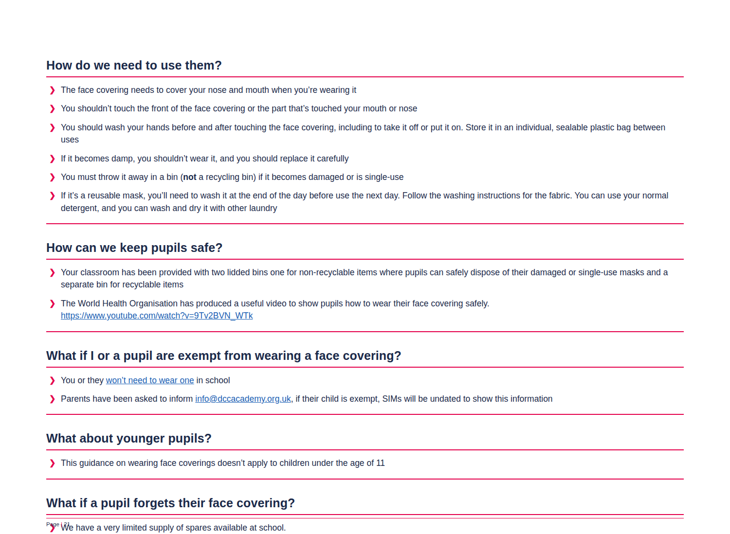How do we need to use them?
The face covering needs to cover your nose and mouth when you’re wearing it
You shouldn’t touch the front of the face covering or the part that’s touched your mouth or nose
You should wash your hands before and after touching the face covering, including to take it off or put it on. Store it in an individual, sealable plastic bag between uses
If it becomes damp, you shouldn’t wear it, and you should replace it carefully
You must throw it away in a bin (not a recycling bin) if it becomes damaged or is single-use
If it’s a reusable mask, you’ll need to wash it at the end of the day before use the next day. Follow the washing instructions for the fabric. You can use your normal detergent, and you can wash and dry it with other laundry
How can we keep pupils safe?
Your classroom has been provided with two lidded bins one for non-recyclable items where pupils can safely dispose of their damaged or single-use masks and a separate bin for recyclable items
The World Health Organisation has produced a useful video to show pupils how to wear their face covering safely.
https://www.youtube.com/watch?v=9Tv2BVN_WTk
What if I or a pupil are exempt from wearing a face covering?
You or they won’t need to wear one in school
Parents have been asked to inform info@dccacademy.org.uk, if their child is exempt, SIMs will be undated to show this information
What about younger pupils?
This guidance on wearing face coverings doesn’t apply to children under the age of 11
What if a pupil forgets their face covering?
We have a very limited supply of spares available at school.
Page | 21